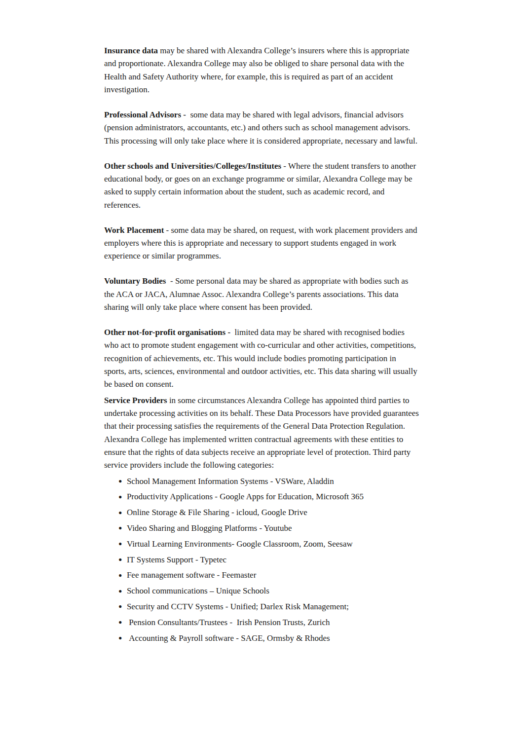Insurance data may be shared with Alexandra College’s insurers where this is appropriate and proportionate. Alexandra College may also be obliged to share personal data with the Health and Safety Authority where, for example, this is required as part of an accident investigation.
Professional Advisors - some data may be shared with legal advisors, financial advisors (pension administrators, accountants, etc.) and others such as school management advisors. This processing will only take place where it is considered appropriate, necessary and lawful.
Other schools and Universities/Colleges/Institutes - Where the student transfers to another educational body, or goes on an exchange programme or similar, Alexandra College may be asked to supply certain information about the student, such as academic record, and references.
Work Placement - some data may be shared, on request, with work placement providers and employers where this is appropriate and necessary to support students engaged in work experience or similar programmes.
Voluntary Bodies - Some personal data may be shared as appropriate with bodies such as the ACA or JACA, Alumnae Assoc. Alexandra College’s parents associations. This data sharing will only take place where consent has been provided.
Other not-for-profit organisations - limited data may be shared with recognised bodies who act to promote student engagement with co-curricular and other activities, competitions, recognition of achievements, etc. This would include bodies promoting participation in sports, arts, sciences, environmental and outdoor activities, etc. This data sharing will usually be based on consent.
Service Providers in some circumstances Alexandra College has appointed third parties to undertake processing activities on its behalf. These Data Processors have provided guarantees that their processing satisfies the requirements of the General Data Protection Regulation. Alexandra College has implemented written contractual agreements with these entities to ensure that the rights of data subjects receive an appropriate level of protection. Third party service providers include the following categories:
School Management Information Systems - VSWare, Aladdin
Productivity Applications - Google Apps for Education, Microsoft 365
Online Storage & File Sharing - icloud, Google Drive
Video Sharing and Blogging Platforms - Youtube
Virtual Learning Environments- Google Classroom, Zoom, Seesaw
IT Systems Support - Typetec
Fee management software - Feemaster
School communications – Unique Schools
Security and CCTV Systems - Unified; Darlex Risk Management;
Pension Consultants/Trustees - Irish Pension Trusts, Zurich
Accounting & Payroll software - SAGE, Ormsby & Rhodes